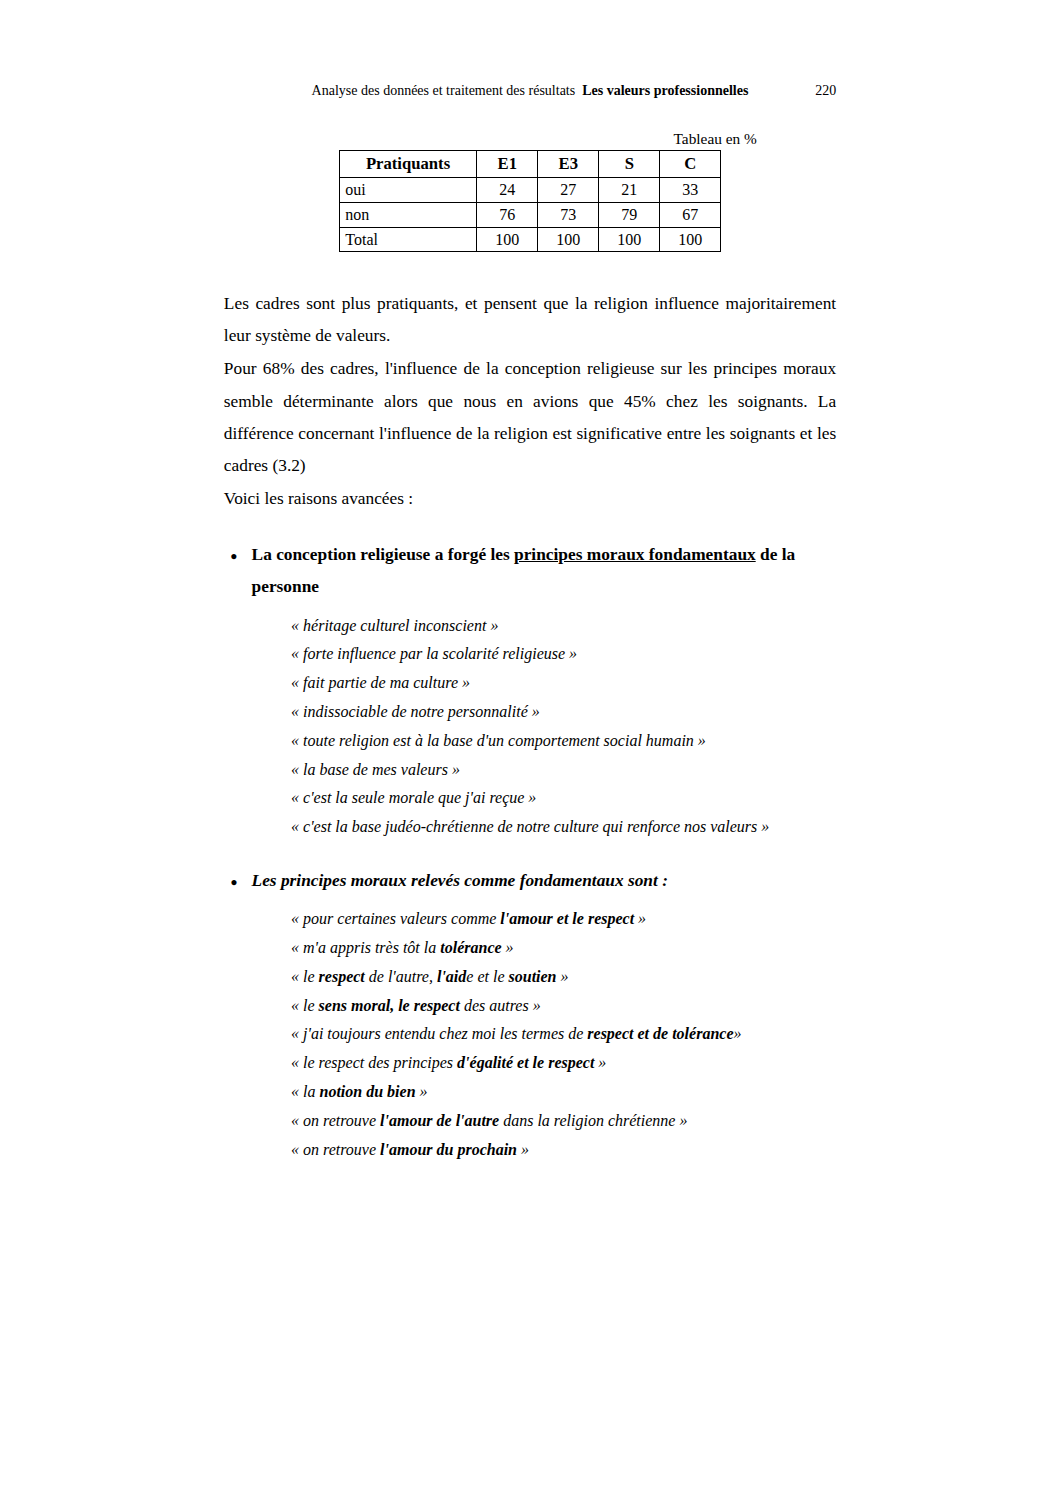Analyse des données et traitement des résultats Les valeurs professionnelles 220
Tableau en %
| Pratiquants | E1 | E3 | S | C |
| --- | --- | --- | --- | --- |
| oui | 24 | 27 | 21 | 33 |
| non | 76 | 73 | 79 | 67 |
| Total | 100 | 100 | 100 | 100 |
Les cadres sont plus pratiquants, et pensent que la religion influence majoritairement leur système de valeurs.
Pour 68% des cadres, l'influence de la conception religieuse sur les principes moraux semble déterminante alors que nous en avions que 45% chez les soignants. La différence concernant l'influence de la religion est significative entre les soignants et les cadres (3.2)
Voici les raisons avancées :
La conception religieuse a forgé les principes moraux fondamentaux de la personne
« héritage culturel inconscient »
« forte influence par la scolarité religieuse »
« fait partie de ma culture »
« indissociable de notre personnalité »
« toute religion est à la base d'un comportement social humain »
« la base de mes valeurs »
« c'est la seule morale que j'ai reçue »
« c'est la base judéo-chrétienne de notre culture qui renforce nos valeurs »
Les principes moraux relevés comme fondamentaux sont :
« pour certaines valeurs comme l'amour et le respect »
« m'a appris très tôt la tolérance »
« le respect de l'autre, l'aide et le soutien »
« le sens moral, le respect des autres »
« j'ai toujours entendu chez moi les termes de respect et de tolérance»
« le respect des principes d'égalité et le respect »
« la notion du bien »
« on retrouve l'amour de l'autre dans la religion chrétienne »
« on retrouve l'amour du prochain »